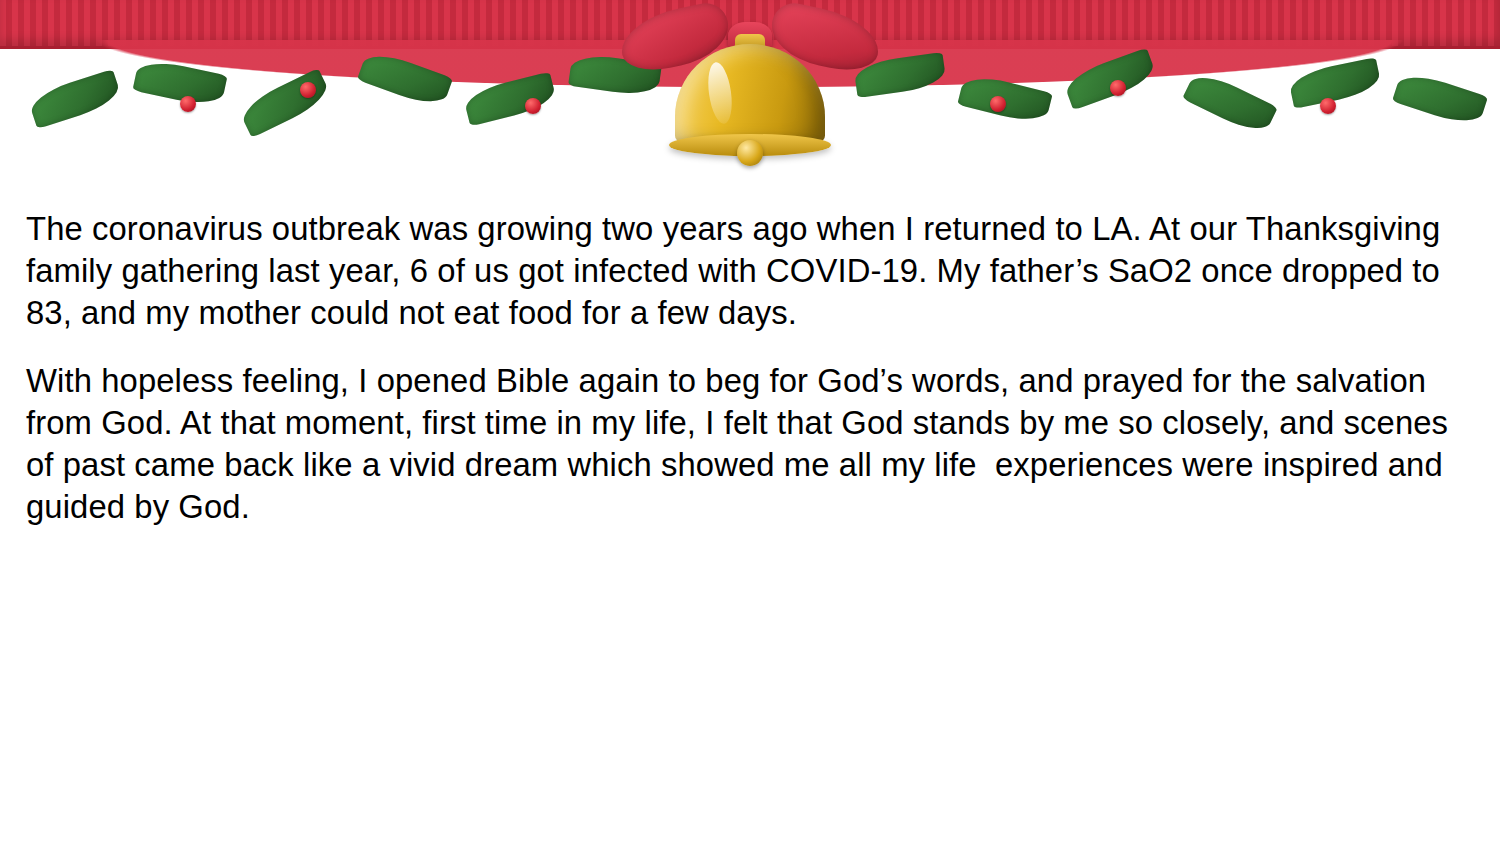The coronavirus outbreak was growing two years ago when I returned to LA. At our Thanksgiving family gathering last year, 6 of us got infected with COVID-19. My father’s SaO2 once dropped to 83, and my mother could not eat food for a few days.
With hopeless feeling, I opened Bible again to beg for God’s words, and prayed for the salvation from God. At that moment, first time in my life, I felt that God stands by me so closely, and scenes of past came back like a vivid dream which showed me all my life experiences were inspired and guided by God.